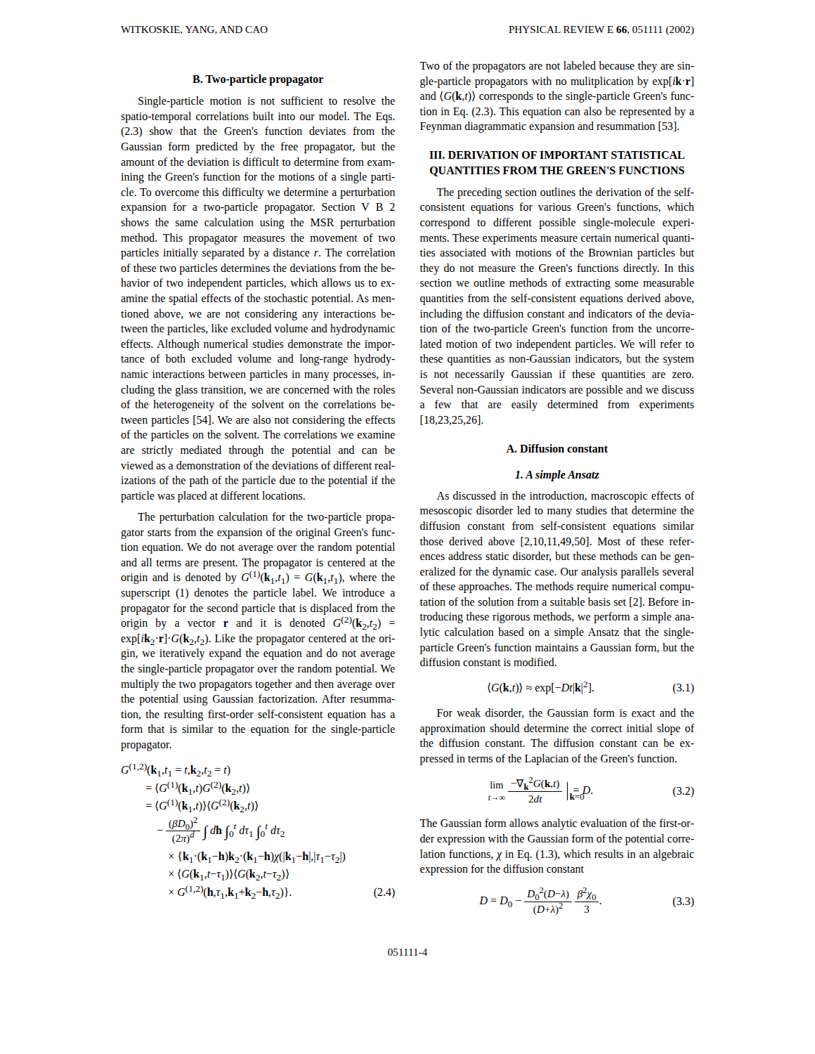WITKOSKIE, YANG, AND CAO PHYSICAL REVIEW E 66, 051111 (2002)
B. Two-particle propagator
Single-particle motion is not sufficient to resolve the spatio-temporal correlations built into our model. The Eqs. (2.3) show that the Green's function deviates from the Gaussian form predicted by the free propagator, but the amount of the deviation is difficult to determine from examining the Green's function for the motions of a single particle. To overcome this difficulty we determine a perturbation expansion for a two-particle propagator. Section V B 2 shows the same calculation using the MSR perturbation method. This propagator measures the movement of two particles initially separated by a distance r. The correlation of these two particles determines the deviations from the behavior of two independent particles, which allows us to examine the spatial effects of the stochastic potential. As mentioned above, we are not considering any interactions between the particles, like excluded volume and hydrodynamic effects. Although numerical studies demonstrate the importance of both excluded volume and long-range hydrodynamic interactions between particles in many processes, including the glass transition, we are concerned with the roles of the heterogeneity of the solvent on the correlations between particles [54]. We are also not considering the effects of the particles on the solvent. The correlations we examine are strictly mediated through the potential and can be viewed as a demonstration of the deviations of different realizations of the path of the particle due to the potential if the particle was placed at different locations.
The perturbation calculation for the two-particle propagator starts from the expansion of the original Green's function equation. We do not average over the random potential and all terms are present. The propagator is centered at the origin and is denoted by G(1)(k1,t1) = G(k1,t1), where the superscript (1) denotes the particle label. We introduce a propagator for the second particle that is displaced from the origin by a vector r and it is denoted G(2)(k2,t2) = exp[ik2·r]·G(k2,t2). Like the propagator centered at the origin, we iteratively expand the equation and do not average the single-particle propagator over the random potential. We multiply the two propagators together and then average over the potential using Gaussian factorization. After resummation, the resulting first-order self-consistent equation has a form that is similar to the equation for the single-particle propagator.
G(1,2)(k1,t1 = t,k2,t2 = t) = ⟨G(1)(k1,t)G(2)(k2,t)⟩ = ⟨G(1)(k1,t)⟩⟨G(2)(k2,t)⟩ − (βD0)2(2π)d ∫ dh ∫0t dτ1 ∫0t dτ2 × {k1·(k1−h)k2·(k1−h)χ(|k1−h|,|τ1−τ2|) × ⟨G(k1,t−τ1)⟩⟨G(k2,t−τ2)⟩
× G(1,2)(h,τ1,k1+k2−h,τ2)}. (2.4)
Two of the propagators are not labeled because they are single-particle propagators with no mulitplication by exp[ik·r] and ⟨G(k,t)⟩ corresponds to the single-particle Green's function in Eq. (2.3). This equation can also be represented by a Feynman diagrammatic expansion and resummation [53].
III. DERIVATION OF IMPORTANT STATISTICAL QUANTITIES FROM THE GREEN'S FUNCTIONS
The preceding section outlines the derivation of the self-consistent equations for various Green's functions, which correspond to different possible single-molecule experiments. These experiments measure certain numerical quantities associated with motions of the Brownian particles but they do not measure the Green's functions directly. In this section we outline methods of extracting some measurable quantities from the self-consistent equations derived above, including the diffusion constant and indicators of the deviation of the two-particle Green's function from the uncorrelated motion of two independent particles. We will refer to these quantities as non-Gaussian indicators, but the system is not necessarily Gaussian if these quantities are zero. Several non-Gaussian indicators are possible and we discuss a few that are easily determined from experiments [18,23,25,26].
A. Diffusion constant
1. A simple Ansatz
As discussed in the introduction, macroscopic effects of mesoscopic disorder led to many studies that determine the diffusion constant from self-consistent equations similar those derived above [2,10,11,49,50]. Most of these references address static disorder, but these methods can be generalized for the dynamic case. Our analysis parallels several of these approaches. The methods require numerical computation of the solution from a suitable basis set [2]. Before introducing these rigorous methods, we perform a simple analytic calculation based on a simple Ansatz that the single-particle Green's function maintains a Gaussian form, but the diffusion constant is modified.
⟨G(k,t)⟩ ≈ exp[−Dt|k|2]. (3.1)
For weak disorder, the Gaussian form is exact and the approximation should determine the correct initial slope of the diffusion constant. The diffusion constant can be expressed in terms of the Laplacian of the Green's function.
limt→∞ −∇k2G(k,t) 2dt k=0 = D. (3.2)
The Gaussian form allows analytic evaluation of the first-order expression with the Gaussian form of the potential correlation functions, χ in Eq. (1.3), which results in an algebraic expression for the diffusion constant
D = D0 − D02(D−λ)(D+λ)2 β2χ03. (3.3)
051111-4